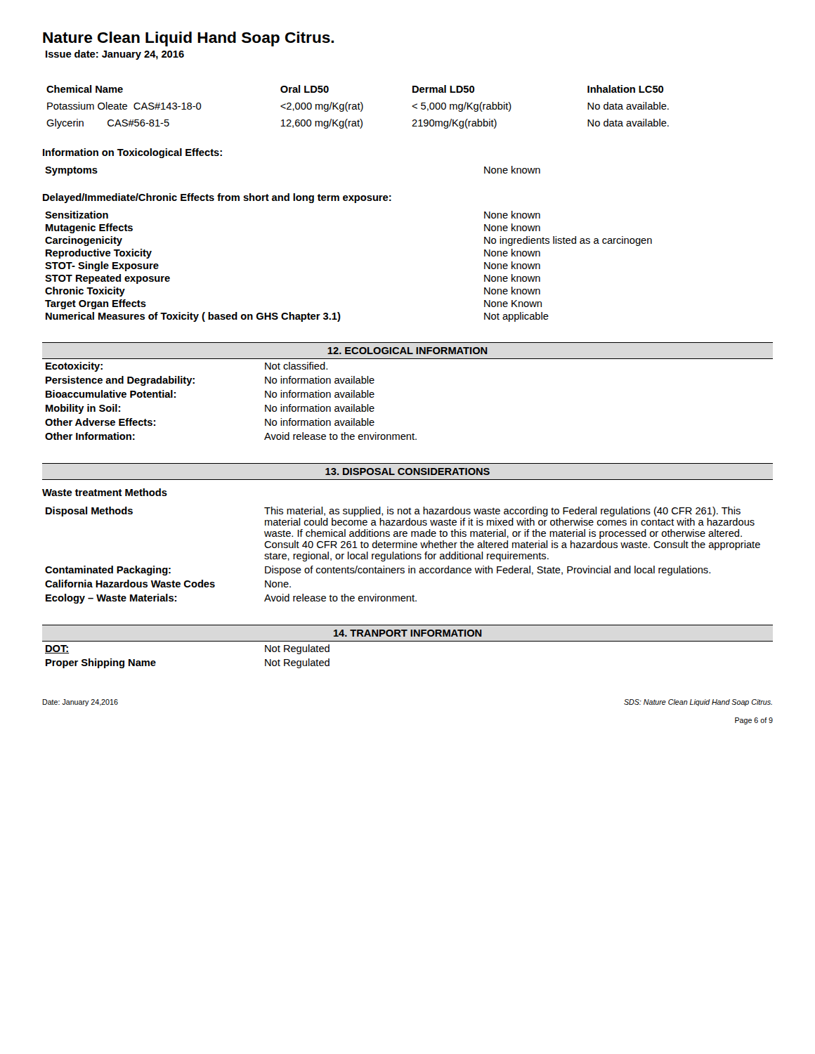Nature Clean Liquid Hand Soap Citrus.
Issue date: January 24, 2016
| Chemical Name | Oral LD50 | Dermal LD50 | Inhalation LC50 |
| Potassium Oleate CAS#143-18-0 | <2,000 mg/Kg(rat) | < 5,000 mg/Kg(rabbit) | No data available. |
| Glycerin CAS#56-81-5 | 12,600 mg/Kg(rat) | 2190mg/Kg(rabbit) | No data available. |
Information on Toxicological Effects:
| Symptoms | None known |
Delayed/Immediate/Chronic Effects from short and long term exposure:
| Sensitization | None known |
| Mutagenic Effects | None known |
| Carcinogenicity | No ingredients listed as a carcinogen |
| Reproductive Toxicity | None known |
| STOT- Single Exposure | None known |
| STOT Repeated exposure | None known |
| Chronic Toxicity | None known |
| Target Organ Effects | None Known |
| Numerical Measures of Toxicity ( based on GHS Chapter 3.1) | Not applicable |
12. ECOLOGICAL INFORMATION
| Ecotoxicity: | Not classified. |
| Persistence and Degradability: | No information available |
| Bioaccumulative Potential: | No information available |
| Mobility in Soil: | No information available |
| Other Adverse Effects: | No information available |
| Other Information: | Avoid release to the environment. |
13. DISPOSAL CONSIDERATIONS
Waste treatment Methods
| Disposal Methods | This material, as supplied, is not a hazardous waste according to Federal regulations (40 CFR 261). This material could become a hazardous waste if it is mixed with or otherwise comes in contact with a hazardous waste. If chemical additions are made to this material, or if the material is processed or otherwise altered. Consult 40 CFR 261 to determine whether the altered material is a hazardous waste. Consult the appropriate stare, regional, or local regulations for additional requirements. |
| Contaminated Packaging: | Dispose of contents/containers in accordance with Federal, State, Provincial and local regulations. |
| California Hazardous Waste Codes | None. |
| Ecology – Waste Materials: | Avoid release to the environment. |
14. TRANPORT INFORMATION
| DOT: | Not Regulated |
| Proper Shipping Name | Not Regulated |
Date: January 24,2016
SDS: Nature Clean Liquid Hand Soap Citrus.
Page 6 of 9